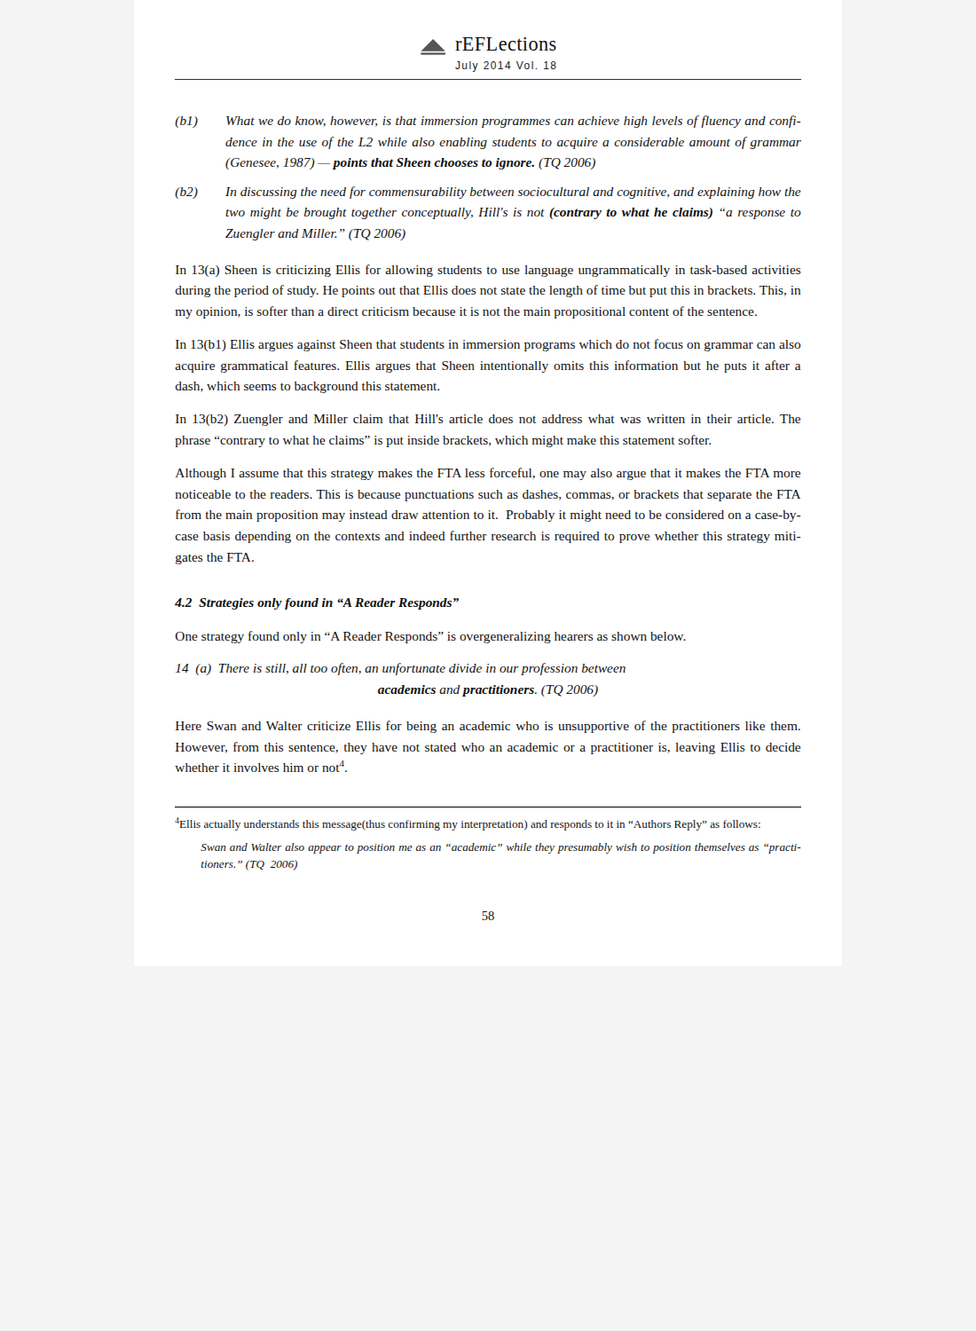rEFLections
July 2014 Vol. 18
(b1) What we do know, however, is that immersion programmes can achieve high levels of fluency and confidence in the use of the L2 while also enabling students to acquire a considerable amount of grammar (Genesee, 1987) — points that Sheen chooses to ignore. (TQ 2006)
(b2) In discussing the need for commensurability between sociocultural and cognitive, and explaining how the two might be brought together conceptually, Hill's is not (contrary to what he claims) “a response to Zuengler and Miller.” (TQ 2006)
In 13(a) Sheen is criticizing Ellis for allowing students to use language ungrammatically in task-based activities during the period of study. He points out that Ellis does not state the length of time but put this in brackets. This, in my opinion, is softer than a direct criticism because it is not the main propositional content of the sentence.
In 13(b1) Ellis argues against Sheen that students in immersion programs which do not focus on grammar can also acquire grammatical features. Ellis argues that Sheen intentionally omits this information but he puts it after a dash, which seems to background this statement.
In 13(b2) Zuengler and Miller claim that Hill's article does not address what was written in their article. The phrase “contrary to what he claims” is put inside brackets, which might make this statement softer.
Although I assume that this strategy makes the FTA less forceful, one may also argue that it makes the FTA more noticeable to the readers. This is because punctuations such as dashes, commas, or brackets that separate the FTA from the main proposition may instead draw attention to it. Probably it might need to be considered on a case-by-case basis depending on the contexts and indeed further research is required to prove whether this strategy mitigates the FTA.
4.2 Strategies only found in “A Reader Responds”
One strategy found only in “A Reader Responds” is overgeneralizing hearers as shown below.
14 (a) There is still, all too often, an unfortunate divide in our profession between
academics and practitioners. (TQ 2006)
Here Swan and Walter criticize Ellis for being an academic who is unsupportive of the practitioners like them. However, from this sentence, they have not stated who an academic or a practitioner is, leaving Ellis to decide whether it involves him or not4.
4Ellis actually understands this message(thus confirming my interpretation) and responds to it in “Authors Reply” as follows:
Swan and Walter also appear to position me as an “academic” while they presumably wish to position themselves as “practitioners.” (TQ 2006)
58